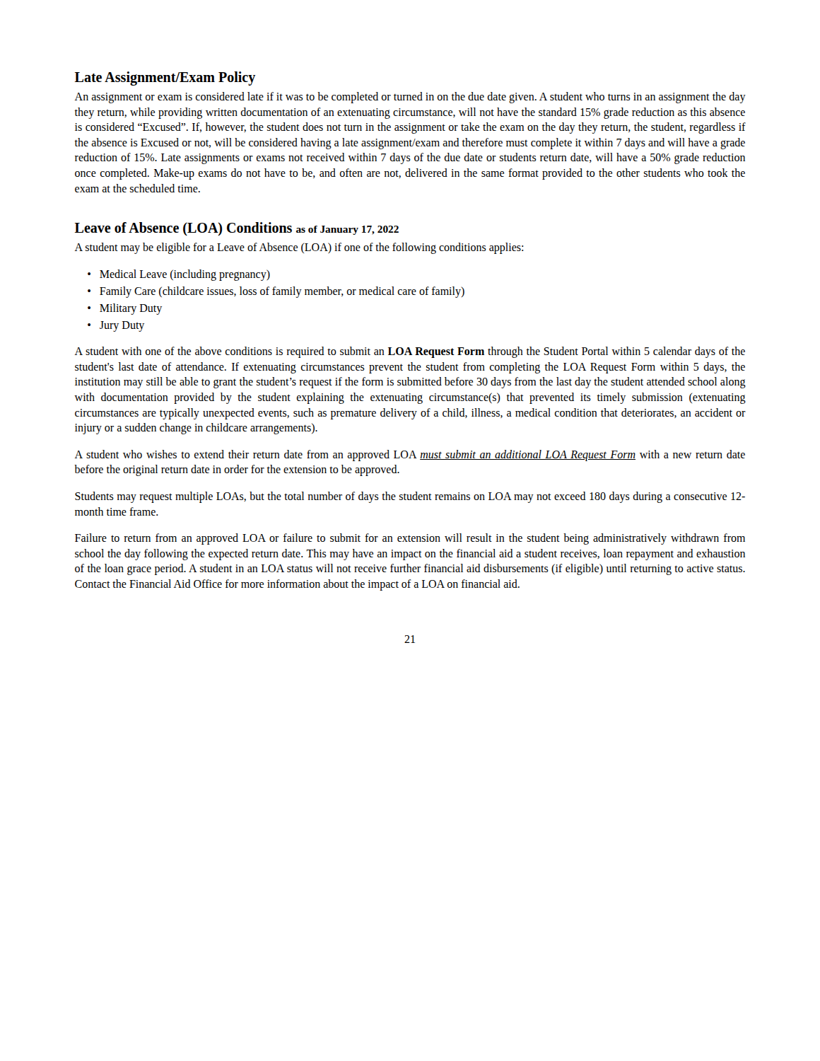Late Assignment/Exam Policy
An assignment or exam is considered late if it was to be completed or turned in on the due date given. A student who turns in an assignment the day they return, while providing written documentation of an extenuating circumstance, will not have the standard 15% grade reduction as this absence is considered “Excused”. If, however, the student does not turn in the assignment or take the exam on the day they return, the student, regardless if the absence is Excused or not, will be considered having a late assignment/exam and therefore must complete it within 7 days and will have a grade reduction of 15%. Late assignments or exams not received within 7 days of the due date or students return date, will have a 50% grade reduction once completed. Make-up exams do not have to be, and often are not, delivered in the same format provided to the other students who took the exam at the scheduled time.
Leave of Absence (LOA) Conditions as of January 17, 2022
A student may be eligible for a Leave of Absence (LOA) if one of the following conditions applies:
Medical Leave (including pregnancy)
Family Care (childcare issues, loss of family member, or medical care of family)
Military Duty
Jury Duty
A student with one of the above conditions is required to submit an LOA Request Form through the Student Portal within 5 calendar days of the student's last date of attendance. If extenuating circumstances prevent the student from completing the LOA Request Form within 5 days, the institution may still be able to grant the student’s request if the form is submitted before 30 days from the last day the student attended school along with documentation provided by the student explaining the extenuating circumstance(s) that prevented its timely submission (extenuating circumstances are typically unexpected events, such as premature delivery of a child, illness, a medical condition that deteriorates, an accident or injury or a sudden change in childcare arrangements).
A student who wishes to extend their return date from an approved LOA must submit an additional LOA Request Form with a new return date before the original return date in order for the extension to be approved.
Students may request multiple LOAs, but the total number of days the student remains on LOA may not exceed 180 days during a consecutive 12-month time frame.
Failure to return from an approved LOA or failure to submit for an extension will result in the student being administratively withdrawn from school the day following the expected return date. This may have an impact on the financial aid a student receives, loan repayment and exhaustion of the loan grace period. A student in an LOA status will not receive further financial aid disbursements (if eligible) until returning to active status. Contact the Financial Aid Office for more information about the impact of a LOA on financial aid.
21